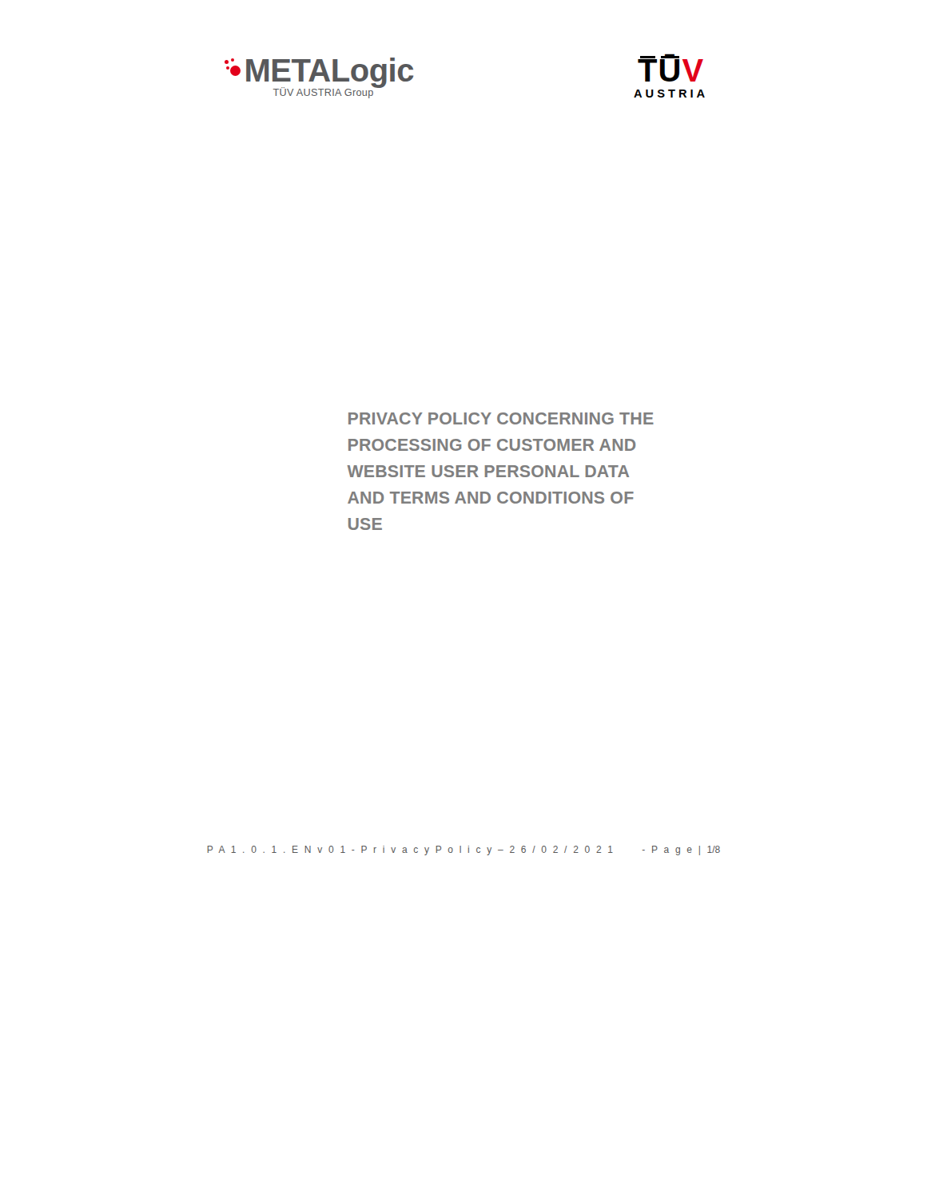METAL og ic
TÜV AUSTRIA Group
TŪV
AUSTRIA
Privacy policy concerning the processing of customer and website user personal data and terms and conditions of use
P A 1 . 0 . 1 . E N v 0 1 - P r i v a c y P o l i c y – 2 6 / 0 2 / 2 0 2 1
- P a g e | 1/8